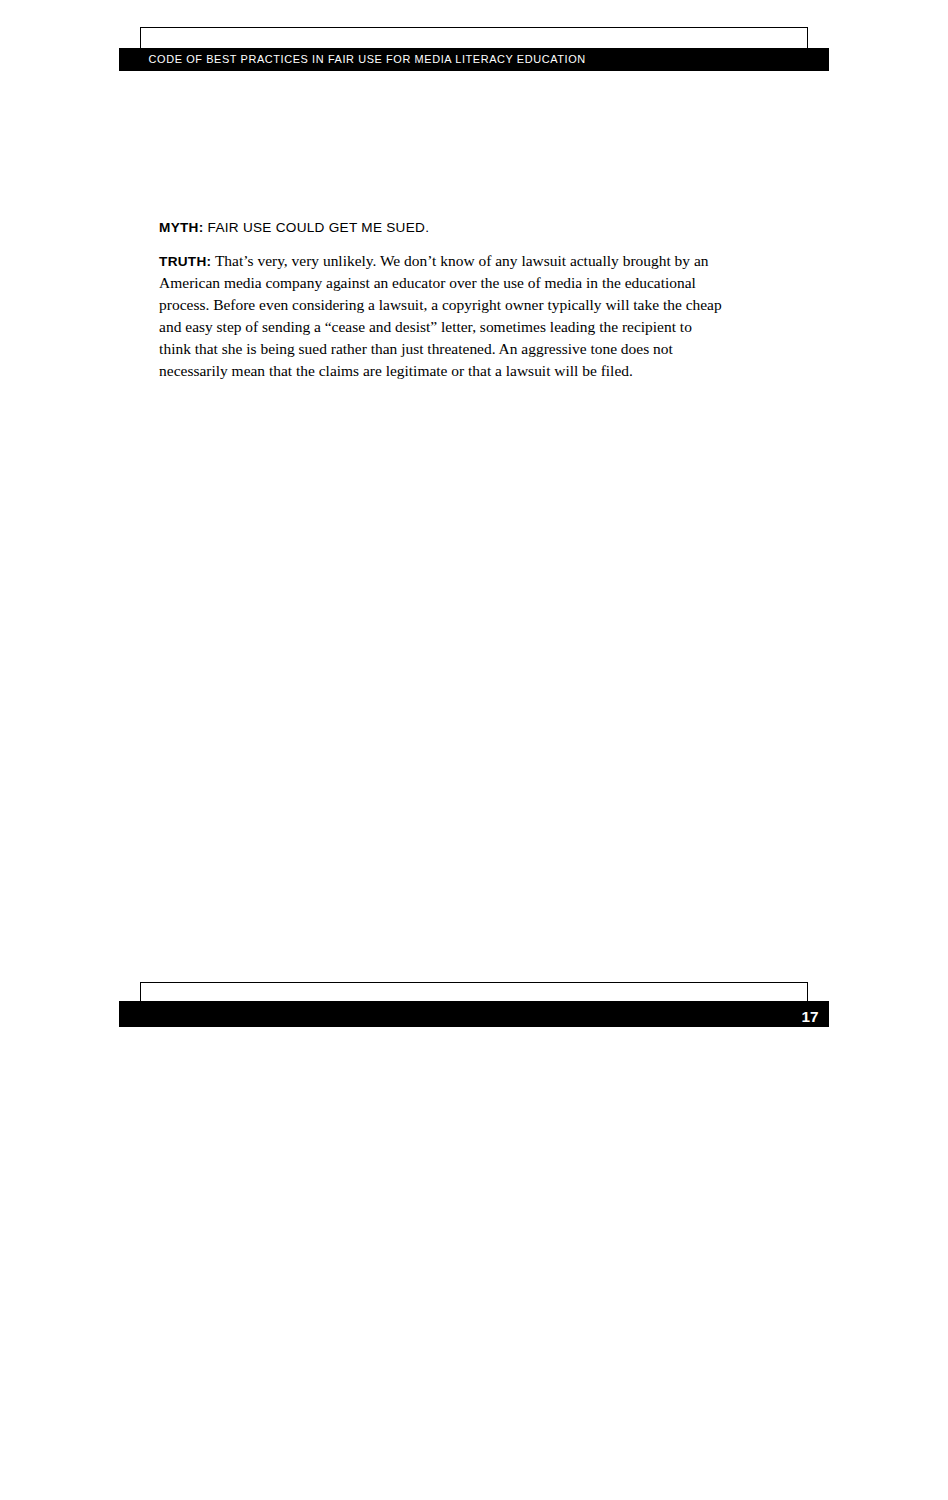CODE OF BEST PRACTICES IN FAIR USE FOR MEDIA LITERACY EDUCATION
MYTH: FAIR USE COULD GET ME SUED.
TRUTH: That’s very, very unlikely. We don’t know of any lawsuit actually brought by an American media company against an educator over the use of media in the educational process. Before even considering a lawsuit, a copyright owner typically will take the cheap and easy step of sending a “cease and desist” letter, sometimes leading the recipient to think that she is being sued rather than just threatened. An aggressive tone does not necessarily mean that the claims are legitimate or that a lawsuit will be filed.
17